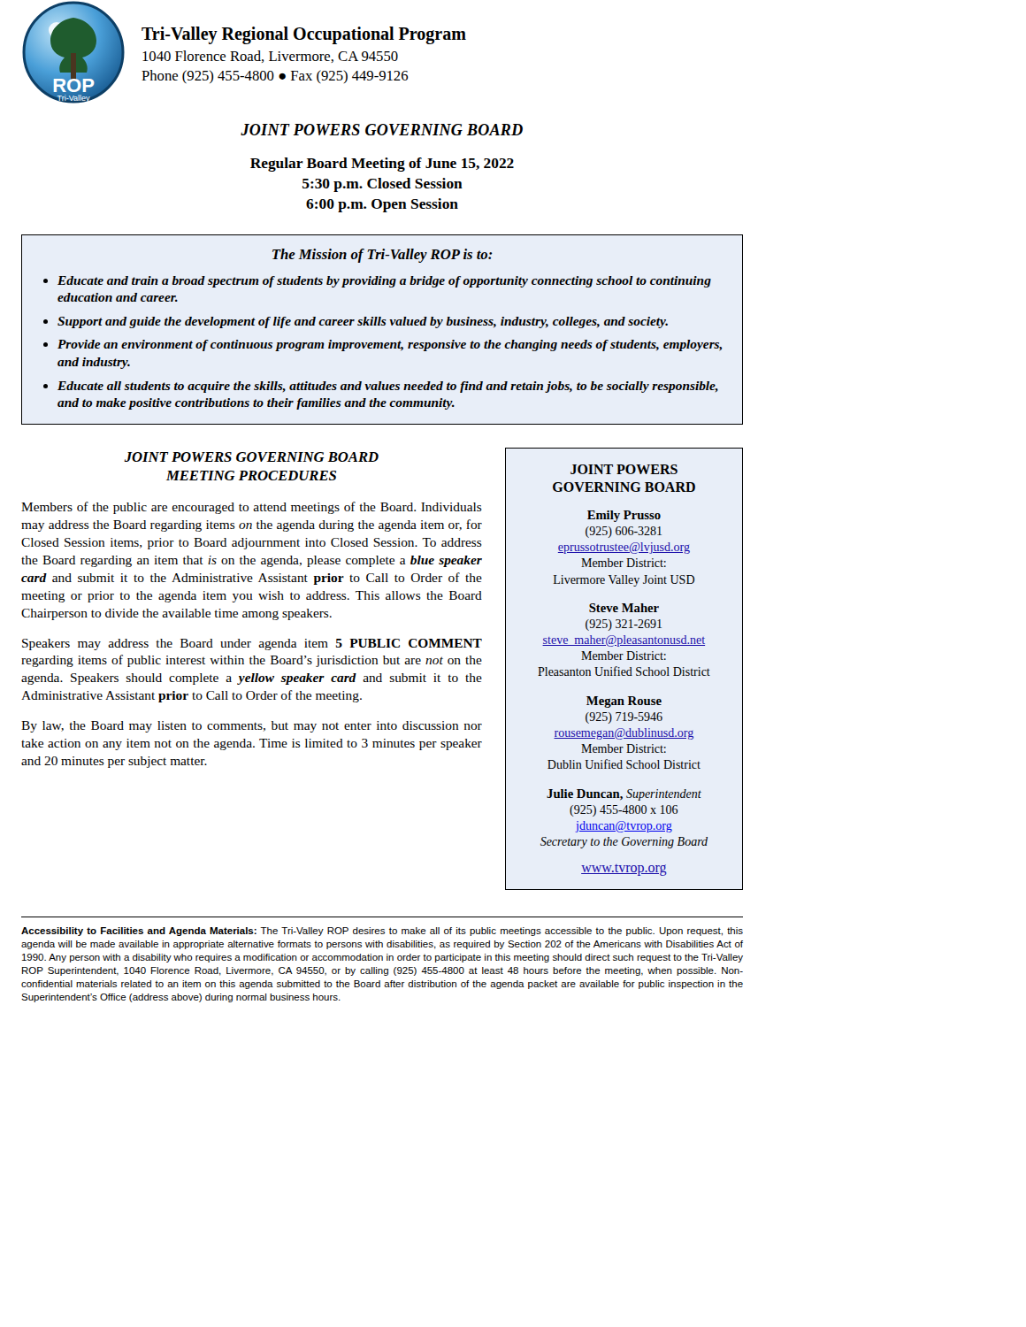ROP Tri-Valley
Tri-Valley Regional Occupational Program
1040 Florence Road, Livermore, CA 94550
Phone (925) 455-4800 ● Fax (925) 449-9126
JOINT POWERS GOVERNING BOARD
Regular Board Meeting of June 15, 2022
5:30 p.m. Closed Session
6:00 p.m. Open Session
The Mission of Tri-Valley ROP is to:
Educate and train a broad spectrum of students by providing a bridge of opportunity connecting school to continuing education and career.
Support and guide the development of life and career skills valued by business, industry, colleges, and society.
Provide an environment of continuous program improvement, responsive to the changing needs of students, employers, and industry.
Educate all students to acquire the skills, attitudes and values needed to find and retain jobs, to be socially responsible, and to make positive contributions to their families and the community.
JOINT POWERS GOVERNING BOARD
MEETING PROCEDURES
Members of the public are encouraged to attend meetings of the Board. Individuals may address the Board regarding items on the agenda during the agenda item or, for Closed Session items, prior to Board adjournment into Closed Session. To address the Board regarding an item that is on the agenda, please complete a blue speaker card and submit it to the Administrative Assistant prior to Call to Order of the meeting or prior to the agenda item you wish to address. This allows the Board Chairperson to divide the available time among speakers.
Speakers may address the Board under agenda item 5 PUBLIC COMMENT regarding items of public interest within the Board’s jurisdiction but are not on the agenda. Speakers should complete a yellow speaker card and submit it to the Administrative Assistant prior to Call to Order of the meeting.
By law, the Board may listen to comments, but may not enter into discussion nor take action on any item not on the agenda. Time is limited to 3 minutes per speaker and 20 minutes per subject matter.
JOINT POWERS
GOVERNING BOARD
Emily Prusso
(925) 606-3281
eprussotrustee@lvjusd.org
Member District: Livermore Valley Joint USD
Steve Maher
(925) 321-2691
steve_maher@pleasantonusd.net
Member District: Pleasanton Unified School District
Megan Rouse
(925) 719-5946
rousemegan@dublinusd.org
Member District: Dublin Unified School District
Julie Duncan, Superintendent
(925) 455-4800 x 106
jduncan@tvrop.org
Secretary to the Governing Board
www.tvrop.org
Accessibility to Facilities and Agenda Materials: The Tri-Valley ROP desires to make all of its public meetings accessible to the public. Upon request, this agenda will be made available in appropriate alternative formats to persons with disabilities, as required by Section 202 of the Americans with Disabilities Act of 1990. Any person with a disability who requires a modification or accommodation in order to participate in this meeting should direct such request to the Tri-Valley ROP Superintendent, 1040 Florence Road, Livermore, CA 94550, or by calling (925) 455-4800 at least 48 hours before the meeting, when possible. Non-confidential materials related to an item on this agenda submitted to the Board after distribution of the agenda packet are available for public inspection in the Superintendent’s Office (address above) during normal business hours.